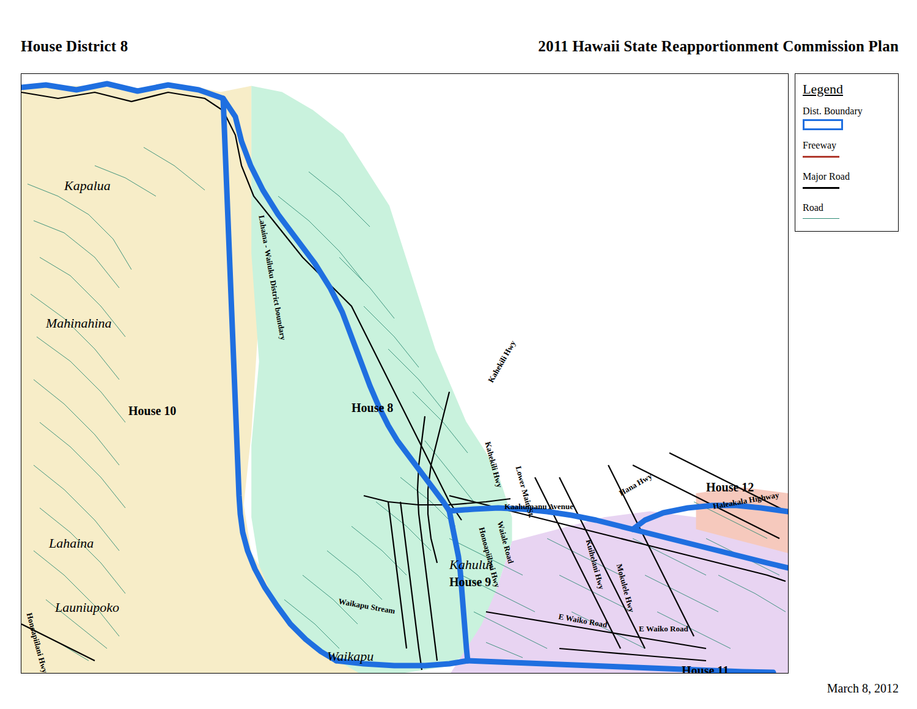House District 8
2011 Hawaii State Reapportionment Commission Plan
Kapalua
Mahinahina
Lahaina
Launiupoko
Kahului
Waikapu
House 10
House 8
House 9
House 11
House 12
Lahaina - Wailuku District boundary
Kahekili Hwy
Kahekili Hwy
Lower Main St.
Kaahumanu Avenue
Honoapiilani Hwy
Waiale Road
Hana Hwy
Kuihelani Hwy
Mokulele Hwy
Haleakala Highway
E Waiko Road
E Waiko Road
Waikapu Stream
Honoapiilani Hwy
Legend
Dist. Boundary
Freeway
Major Road
Road
March 8, 2012